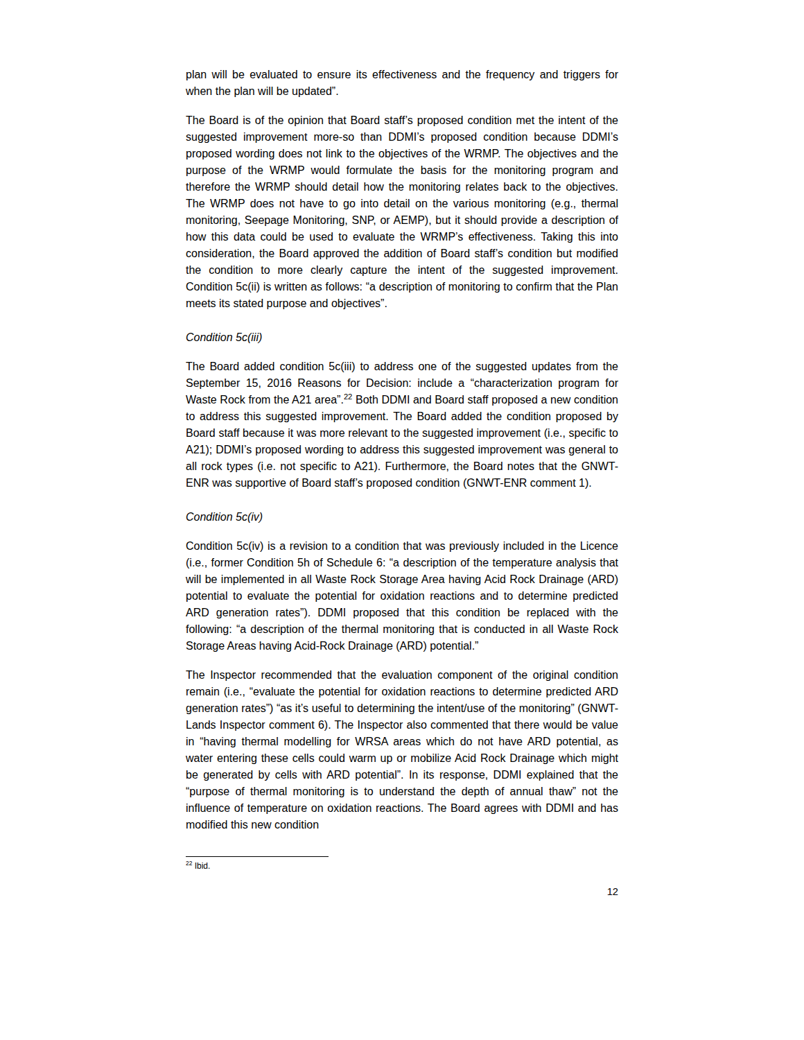plan will be evaluated to ensure its effectiveness and the frequency and triggers for when the plan will be updated”.
The Board is of the opinion that Board staff’s proposed condition met the intent of the suggested improvement more-so than DDMI’s proposed condition because DDMI’s proposed wording does not link to the objectives of the WRMP. The objectives and the purpose of the WRMP would formulate the basis for the monitoring program and therefore the WRMP should detail how the monitoring relates back to the objectives. The WRMP does not have to go into detail on the various monitoring (e.g., thermal monitoring, Seepage Monitoring, SNP, or AEMP), but it should provide a description of how this data could be used to evaluate the WRMP’s effectiveness. Taking this into consideration, the Board approved the addition of Board staff’s condition but modified the condition to more clearly capture the intent of the suggested improvement. Condition 5c(ii) is written as follows: “a description of monitoring to confirm that the Plan meets its stated purpose and objectives”.
Condition 5c(iii)
The Board added condition 5c(iii) to address one of the suggested updates from the September 15, 2016 Reasons for Decision: include a “characterization program for Waste Rock from the A21 area”.22 Both DDMI and Board staff proposed a new condition to address this suggested improvement. The Board added the condition proposed by Board staff because it was more relevant to the suggested improvement (i.e., specific to A21); DDMI’s proposed wording to address this suggested improvement was general to all rock types (i.e. not specific to A21). Furthermore, the Board notes that the GNWT-ENR was supportive of Board staff’s proposed condition (GNWT-ENR comment 1).
Condition 5c(iv)
Condition 5c(iv) is a revision to a condition that was previously included in the Licence (i.e., former Condition 5h of Schedule 6: “a description of the temperature analysis that will be implemented in all Waste Rock Storage Area having Acid Rock Drainage (ARD) potential to evaluate the potential for oxidation reactions and to determine predicted ARD generation rates”). DDMI proposed that this condition be replaced with the following: “a description of the thermal monitoring that is conducted in all Waste Rock Storage Areas having Acid-Rock Drainage (ARD) potential.”
The Inspector recommended that the evaluation component of the original condition remain (i.e., “evaluate the potential for oxidation reactions to determine predicted ARD generation rates”) “as it’s useful to determining the intent/use of the monitoring” (GNWT-Lands Inspector comment 6). The Inspector also commented that there would be value in “having thermal modelling for WRSA areas which do not have ARD potential, as water entering these cells could warm up or mobilize Acid Rock Drainage which might be generated by cells with ARD potential”. In its response, DDMI explained that the “purpose of thermal monitoring is to understand the depth of annual thaw” not the influence of temperature on oxidation reactions. The Board agrees with DDMI and has modified this new condition
22 Ibid.
12